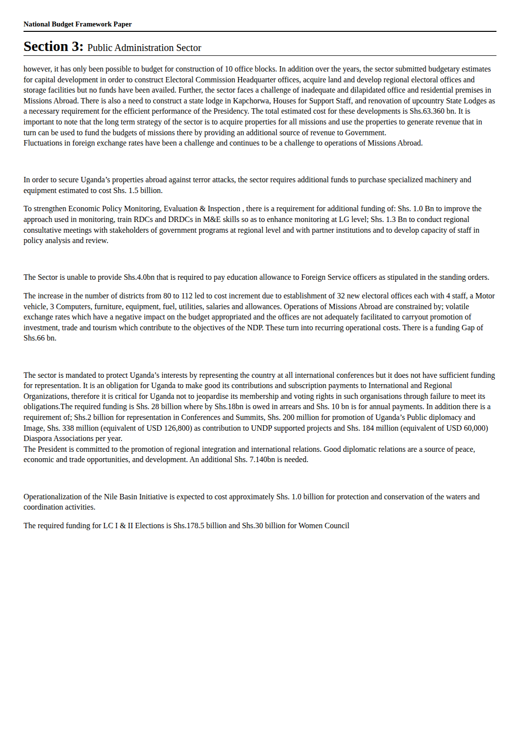National Budget Framework Paper
Section 3: Public Administration Sector
however, it has only been possible to budget for construction of 10 office blocks. In addition over the years, the sector submitted budgetary estimates for capital development in order to construct Electoral Commission Headquarter offices, acquire land and develop regional electoral offices and storage facilities but no funds have been availed. Further, the sector faces a challenge of inadequate and dilapidated office and residential premises in Missions Abroad. There is also a need to construct a state lodge in Kapchorwa, Houses for Support Staff, and renovation of upcountry State Lodges as a necessary requirement for the efficient performance of the Presidency. The total estimated cost for these developments is Shs.63.360 bn. It is important to note that the long term strategy of the sector is to acquire properties for all missions and use the properties to generate revenue that in turn can be used to fund the budgets of missions there by providing an additional source of revenue to Government.
Fluctuations in foreign exchange rates have been a challenge and continues to be a challenge to operations of Missions Abroad.
In order to secure Uganda’s properties abroad against terror attacks, the sector requires additional funds to purchase specialized machinery and equipment estimated to cost Shs. 1.5 billion.
To strengthen Economic Policy Monitoring, Evaluation & Inspection , there is a requirement for additional funding of: Shs. 1.0 Bn to improve the approach used in monitoring, train RDCs and DRDCs in M&E skills so as to enhance monitoring at LG level; Shs. 1.3 Bn to conduct regional consultative meetings with stakeholders of government programs at regional level and with partner institutions and to develop capacity of staff in policy analysis and review.
The Sector is unable to provide Shs.4.0bn that is required to pay education allowance to Foreign Service officers as stipulated in the standing orders.
The increase in the number of districts from 80 to 112 led to cost increment due to establishment of 32 new electoral offices each with 4 staff, a Motor vehicle, 3 Computers, furniture, equipment, fuel, utilities, salaries and allowances. Operations of Missions Abroad are constrained by; volatile exchange rates which have a negative impact on the budget appropriated and the offices are not adequately facilitated to carryout promotion of investment, trade and tourism which contribute to the objectives of the NDP. These turn into recurring operational costs. There is a funding Gap of Shs.66 bn.
The sector is mandated to protect Uganda’s interests by representing the country at all international conferences but it does not have sufficient funding for representation. It is an obligation for Uganda to make good its contributions and subscription payments to International and Regional Organizations, therefore it is critical for Uganda not to jeopardise its membership and voting rights in such organisations through failure to meet its obligations.The required funding is Shs. 28 billion where by Shs.18bn is owed in arrears and Shs. 10 bn is for annual payments. In addition there is a requirement of; Shs.2 billion for representation in Conferences and Summits, Shs. 200 million for promotion of Uganda’s Public diplomacy and Image, Shs. 338 million (equivalent of USD 126,800) as contribution to UNDP supported projects and Shs. 184 million (equivalent of USD 60,000) Diaspora Associations per year.
The President is committed to the promotion of regional integration and international relations. Good diplomatic relations are a source of peace, economic and trade opportunities, and development. An additional Shs. 7.140bn is needed.
Operationalization of the Nile Basin Initiative is expected to cost approximately Shs. 1.0 billion for protection and conservation of the waters and coordination activities.
The required funding for LC I & II Elections is Shs.178.5 billion and Shs.30 billion for Women Council